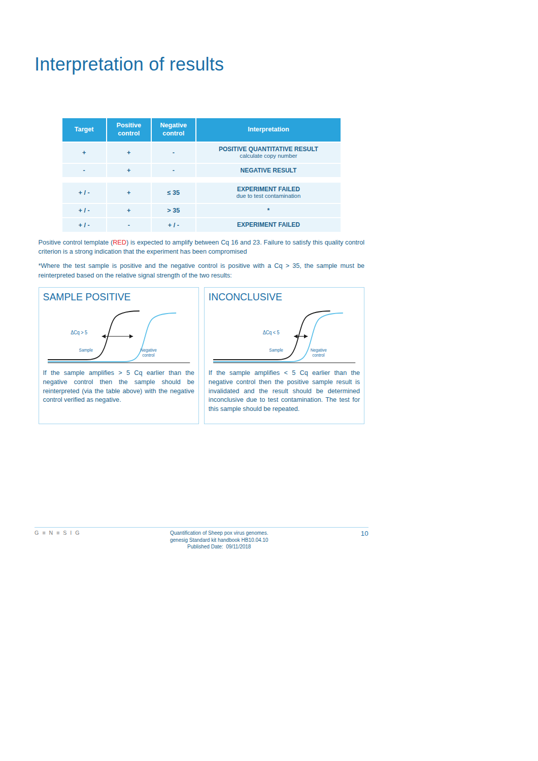Interpretation of results
| Target | Positive control | Negative control | Interpretation |
| --- | --- | --- | --- |
| + | + | - | POSITIVE QUANTITATIVE RESULT calculate copy number |
| - | + | - | NEGATIVE RESULT |
| + / - | + | ≤ 35 | EXPERIMENT FAILED due to test contamination |
| + / - | + | > 35 | * |
| + / - | - | + / - | EXPERIMENT FAILED |
Positive control template (RED) is expected to amplify between Cq 16 and 23. Failure to satisfy this quality control criterion is a strong indication that the experiment has been compromised
*Where the test sample is positive and the negative control is positive with a Cq > 35, the sample must be reinterpreted based on the relative signal strength of the two results:
SAMPLE POSITIVE
ΔCq > 5 Sample Negative control
If the sample amplifies > 5 Cq earlier than the negative control then the sample should be reinterpreted (via the table above) with the negative control verified as negative.
INCONCLUSIVE
ΔCq < 5 Sample Negative control
If the sample amplifies < 5 Cq earlier than the negative control then the positive sample result is invalidated and the result should be determined inconclusive due to test contamination. The test for this sample should be repeated.
G ≡ N ≡ S I G
Quantification of Sheep pox virus genomes.
genesig Standard kit handbook HB10.04.10
Published Date: 09/11/2018
10